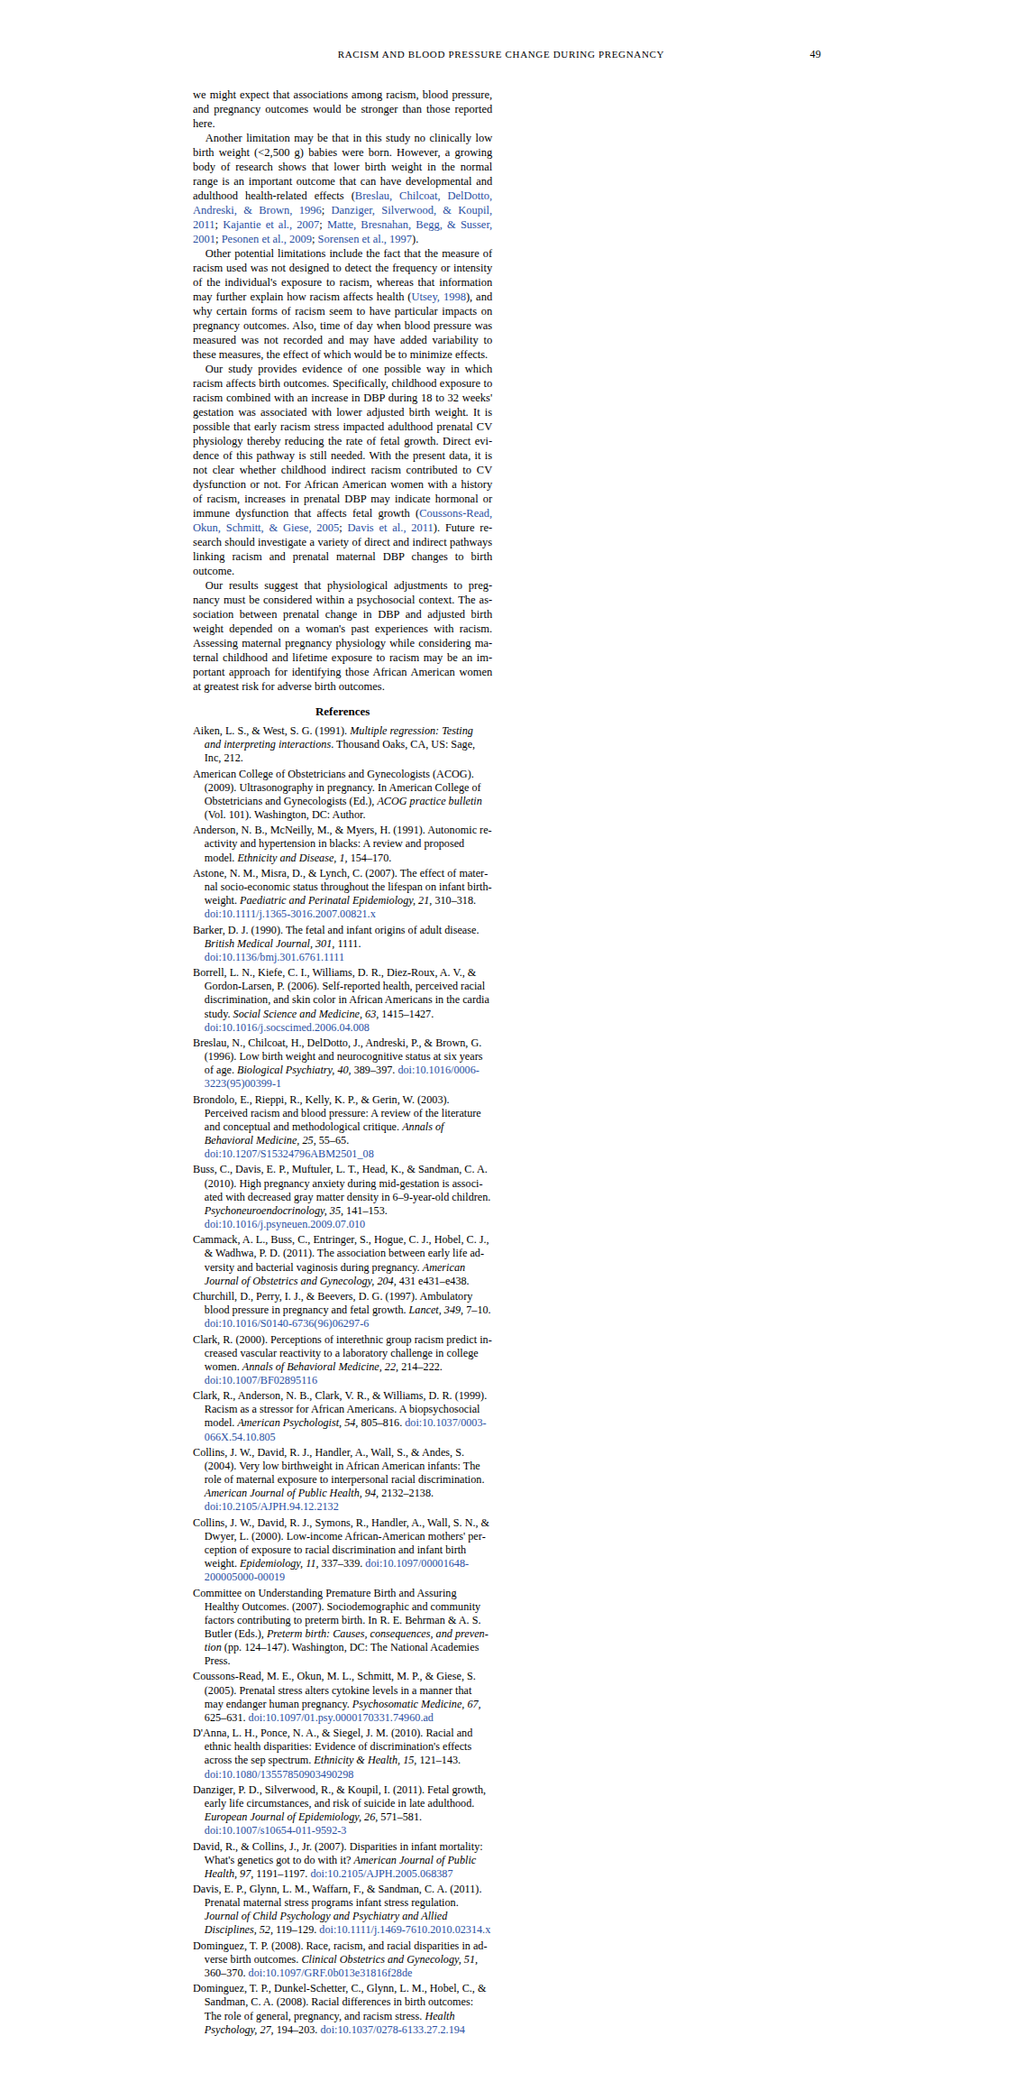Racism and Blood Pressure Change During Pregnancy
49
we might expect that associations among racism, blood pressure, and pregnancy outcomes would be stronger than those reported here.
Another limitation may be that in this study no clinically low birth weight (<2,500 g) babies were born. However, a growing body of research shows that lower birth weight in the normal range is an important outcome that can have developmental and adulthood health-related effects (Breslau, Chilcoat, DelDotto, Andreski, & Brown, 1996; Danziger, Silverwood, & Koupil, 2011; Kajantie et al., 2007; Matte, Bresnahan, Begg, & Susser, 2001; Pesonen et al., 2009; Sorensen et al., 1997).
Other potential limitations include the fact that the measure of racism used was not designed to detect the frequency or intensity of the individual's exposure to racism, whereas that information may further explain how racism affects health (Utsey, 1998), and why certain forms of racism seem to have particular impacts on pregnancy outcomes. Also, time of day when blood pressure was measured was not recorded and may have added variability to these measures, the effect of which would be to minimize effects.
Our study provides evidence of one possible way in which racism affects birth outcomes. Specifically, childhood exposure to racism combined with an increase in DBP during 18 to 32 weeks' gestation was associated with lower adjusted birth weight. It is possible that early racism stress impacted adulthood prenatal CV physiology thereby reducing the rate of fetal growth. Direct evidence of this pathway is still needed. With the present data, it is not clear whether childhood indirect racism contributed to CV dysfunction or not. For African American women with a history of racism, increases in prenatal DBP may indicate hormonal or immune dysfunction that affects fetal growth (Coussons-Read, Okun, Schmitt, & Giese, 2005; Davis et al., 2011). Future research should investigate a variety of direct and indirect pathways linking racism and prenatal maternal DBP changes to birth outcome.
Our results suggest that physiological adjustments to pregnancy must be considered within a psychosocial context. The association between prenatal change in DBP and adjusted birth weight depended on a woman's past experiences with racism. Assessing maternal pregnancy physiology while considering maternal childhood and lifetime exposure to racism may be an important approach for identifying those African American women at greatest risk for adverse birth outcomes.
References
Aiken, L. S., & West, S. G. (1991). Multiple regression: Testing and interpreting interactions. Thousand Oaks, CA, US: Sage, Inc, 212.
American College of Obstetricians and Gynecologists (ACOG). (2009). Ultrasonography in pregnancy. In American College of Obstetricians and Gynecologists (Ed.), ACOG practice bulletin (Vol. 101). Washington, DC: Author.
Anderson, N. B., McNeilly, M., & Myers, H. (1991). Autonomic reactivity and hypertension in blacks: A review and proposed model. Ethnicity and Disease, 1, 154–170.
Astone, N. M., Misra, D., & Lynch, C. (2007). The effect of maternal socio-economic status throughout the lifespan on infant birthweight. Paediatric and Perinatal Epidemiology, 21, 310–318. doi:10.1111/j.1365-3016.2007.00821.x
Barker, D. J. (1990). The fetal and infant origins of adult disease. British Medical Journal, 301, 1111. doi:10.1136/bmj.301.6761.1111
Borrell, L. N., Kiefe, C. I., Williams, D. R., Diez-Roux, A. V., & Gordon-Larsen, P. (2006). Self-reported health, perceived racial discrimination, and skin color in African Americans in the cardia study. Social Science and Medicine, 63, 1415–1427. doi:10.1016/j.socscimed.2006.04.008
Breslau, N., Chilcoat, H., DelDotto, J., Andreski, P., & Brown, G. (1996). Low birth weight and neurocognitive status at six years of age. Biological Psychiatry, 40, 389–397. doi:10.1016/0006-3223(95)00399-1
Brondolo, E., Rieppi, R., Kelly, K. P., & Gerin, W. (2003). Perceived racism and blood pressure: A review of the literature and conceptual and methodological critique. Annals of Behavioral Medicine, 25, 55–65. doi:10.1207/S15324796ABM2501_08
Buss, C., Davis, E. P., Muftuler, L. T., Head, K., & Sandman, C. A. (2010). High pregnancy anxiety during mid-gestation is associated with decreased gray matter density in 6–9-year-old children. Psychoneuroendocrinology, 35, 141–153. doi:10.1016/j.psyneuen.2009.07.010
Cammack, A. L., Buss, C., Entringer, S., Hogue, C. J., Hobel, C. J., & Wadhwa, P. D. (2011). The association between early life adversity and bacterial vaginosis during pregnancy. American Journal of Obstetrics and Gynecology, 204, 431 e431–e438.
Churchill, D., Perry, I. J., & Beevers, D. G. (1997). Ambulatory blood pressure in pregnancy and fetal growth. Lancet, 349, 7–10. doi:10.1016/S0140-6736(96)06297-6
Clark, R. (2000). Perceptions of interethnic group racism predict increased vascular reactivity to a laboratory challenge in college women. Annals of Behavioral Medicine, 22, 214–222. doi:10.1007/BF02895116
Clark, R., Anderson, N. B., Clark, V. R., & Williams, D. R. (1999). Racism as a stressor for African Americans. A biopsychosocial model. American Psychologist, 54, 805–816. doi:10.1037/0003-066X.54.10.805
Collins, J. W., David, R. J., Handler, A., Wall, S., & Andes, S. (2004). Very low birthweight in African American infants: The role of maternal exposure to interpersonal racial discrimination. American Journal of Public Health, 94, 2132–2138. doi:10.2105/AJPH.94.12.2132
Collins, J. W., David, R. J., Symons, R., Handler, A., Wall, S. N., & Dwyer, L. (2000). Low-income African-American mothers' perception of exposure to racial discrimination and infant birth weight. Epidemiology, 11, 337–339. doi:10.1097/00001648-200005000-00019
Committee on Understanding Premature Birth and Assuring Healthy Outcomes. (2007). Sociodemographic and community factors contributing to preterm birth. In R. E. Behrman & A. S. Butler (Eds.), Preterm birth: Causes, consequences, and prevention (pp. 124–147). Washington, DC: The National Academies Press.
Coussons-Read, M. E., Okun, M. L., Schmitt, M. P., & Giese, S. (2005). Prenatal stress alters cytokine levels in a manner that may endanger human pregnancy. Psychosomatic Medicine, 67, 625–631. doi:10.1097/01.psy.0000170331.74960.ad
D'Anna, L. H., Ponce, N. A., & Siegel, J. M. (2010). Racial and ethnic health disparities: Evidence of discrimination's effects across the sep spectrum. Ethnicity & Health, 15, 121–143. doi:10.1080/13557850903490298
Danziger, P. D., Silverwood, R., & Koupil, I. (2011). Fetal growth, early life circumstances, and risk of suicide in late adulthood. European Journal of Epidemiology, 26, 571–581. doi:10.1007/s10654-011-9592-3
David, R., & Collins, J., Jr. (2007). Disparities in infant mortality: What's genetics got to do with it? American Journal of Public Health, 97, 1191–1197. doi:10.2105/AJPH.2005.068387
Davis, E. P., Glynn, L. M., Waffarn, F., & Sandman, C. A. (2011). Prenatal maternal stress programs infant stress regulation. Journal of Child Psychology and Psychiatry and Allied Disciplines, 52, 119–129. doi:10.1111/j.1469-7610.2010.02314.x
Dominguez, T. P. (2008). Race, racism, and racial disparities in adverse birth outcomes. Clinical Obstetrics and Gynecology, 51, 360–370. doi:10.1097/GRF.0b013e31816f28de
Dominguez, T. P., Dunkel-Schetter, C., Glynn, L. M., Hobel, C., & Sandman, C. A. (2008). Racial differences in birth outcomes: The role of general, pregnancy, and racism stress. Health Psychology, 27, 194–203. doi:10.1037/0278-6133.27.2.194